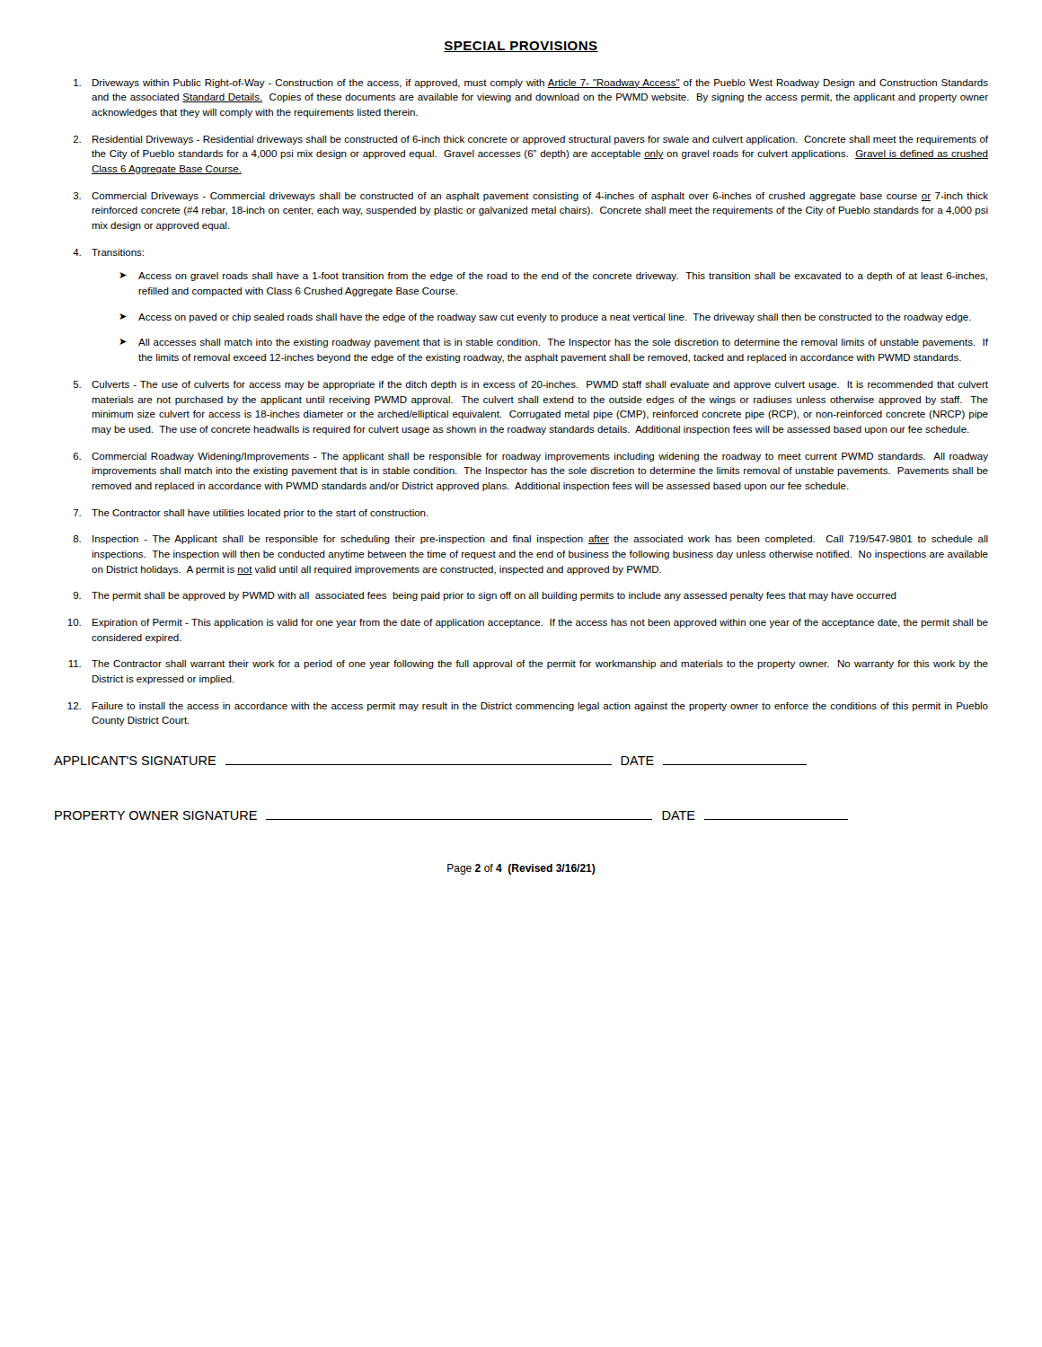SPECIAL PROVISIONS
Driveways within Public Right-of-Way - Construction of the access, if approved, must comply with Article 7- "Roadway Access" of the Pueblo West Roadway Design and Construction Standards and the associated Standard Details. Copies of these documents are available for viewing and download on the PWMD website. By signing the access permit, the applicant and property owner acknowledges that they will comply with the requirements listed therein.
Residential Driveways - Residential driveways shall be constructed of 6-inch thick concrete or approved structural pavers for swale and culvert application. Concrete shall meet the requirements of the City of Pueblo standards for a 4,000 psi mix design or approved equal. Gravel accesses (6” depth) are acceptable only on gravel roads for culvert applications. Gravel is defined as crushed Class 6 Aggregate Base Course.
Commercial Driveways - Commercial driveways shall be constructed of an asphalt pavement consisting of 4-inches of asphalt over 6-inches of crushed aggregate base course or 7-inch thick reinforced concrete (#4 rebar, 18-inch on center, each way, suspended by plastic or galvanized metal chairs). Concrete shall meet the requirements of the City of Pueblo standards for a 4,000 psi mix design or approved equal.
Transitions:
Access on gravel roads shall have a 1-foot transition from the edge of the road to the end of the concrete driveway. This transition shall be excavated to a depth of at least 6-inches, refilled and compacted with Class 6 Crushed Aggregate Base Course.
Access on paved or chip sealed roads shall have the edge of the roadway saw cut evenly to produce a neat vertical line. The driveway shall then be constructed to the roadway edge.
All accesses shall match into the existing roadway pavement that is in stable condition. The Inspector has the sole discretion to determine the removal limits of unstable pavements. If the limits of removal exceed 12-inches beyond the edge of the existing roadway, the asphalt pavement shall be removed, tacked and replaced in accordance with PWMD standards.
Culverts - The use of culverts for access may be appropriate if the ditch depth is in excess of 20-inches. PWMD staff shall evaluate and approve culvert usage. It is recommended that culvert materials are not purchased by the applicant until receiving PWMD approval. The culvert shall extend to the outside edges of the wings or radiuses unless otherwise approved by staff. The minimum size culvert for access is 18-inches diameter or the arched/elliptical equivalent. Corrugated metal pipe (CMP), reinforced concrete pipe (RCP), or non-reinforced concrete (NRCP) pipe may be used. The use of concrete headwalls is required for culvert usage as shown in the roadway standards details. Additional inspection fees will be assessed based upon our fee schedule.
Commercial Roadway Widening/Improvements - The applicant shall be responsible for roadway improvements including widening the roadway to meet current PWMD standards. All roadway improvements shall match into the existing pavement that is in stable condition. The Inspector has the sole discretion to determine the limits removal of unstable pavements. Pavements shall be removed and replaced in accordance with PWMD standards and/or District approved plans. Additional inspection fees will be assessed based upon our fee schedule.
The Contractor shall have utilities located prior to the start of construction.
Inspection - The Applicant shall be responsible for scheduling their pre-inspection and final inspection after the associated work has been completed. Call 719/547-9801 to schedule all inspections. The inspection will then be conducted anytime between the time of request and the end of business the following business day unless otherwise notified. No inspections are available on District holidays. A permit is not valid until all required improvements are constructed, inspected and approved by PWMD.
The permit shall be approved by PWMD with all associated fees being paid prior to sign off on all building permits to include any assessed penalty fees that may have occurred
Expiration of Permit - This application is valid for one year from the date of application acceptance. If the access has not been approved within one year of the acceptance date, the permit shall be considered expired.
The Contractor shall warrant their work for a period of one year following the full approval of the permit for workmanship and materials to the property owner. No warranty for this work by the District is expressed or implied.
Failure to install the access in accordance with the access permit may result in the District commencing legal action against the property owner to enforce the conditions of this permit in Pueblo County District Court.
APPLICANT'S SIGNATURE DATE
PROPERTY OWNER SIGNATURE DATE
Page 2 of 4 (Revised 3/16/21)